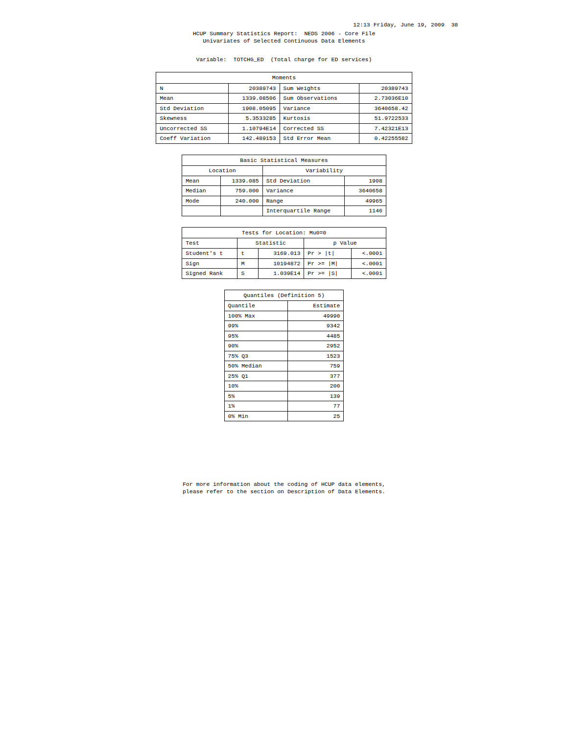12:13 Friday, June 19, 2009 38
HCUP Summary Statistics Report: NEDS 2006 - Core File
Univariates of Selected Continuous Data Elements
Variable: TOTCHG_ED (Total charge for ED services)
Moments
| N | 20389743 | Sum Weights | 20389743 |
| Mean | 1339.08506 | Sum Observations | 2.73036E10 |
| Std Deviation | 1908.05095 | Variance | 3640658.42 |
| Skewness | 5.3533285 | Kurtosis | 51.9722533 |
| Uncorrected SS | 1.10794E14 | Corrected SS | 7.42321E13 |
| Coeff Variation | 142.489153 | Std Error Mean | 0.42255582 |
Basic Statistical Measures
| Location | Variability |
| Mean | 1339.085 | Std Deviation | 1908 |
| Median | 759.000 | Variance | 3640658 |
| Mode | 240.000 | Range | 49965 |
| | | Interquartile Range | 1146 |
Tests for Location: Mu0=0
| Test | Statistic | p Value |
| Student's t | t | 3169.013 | Pr > /t/ | <.0001 |
| Sign | M | 10194872 | Pr >= /M/ | <.0001 |
| Signed Rank | S | 1.039E14 | Pr >= /S/ | <.0001 |
Quantiles (Definition 5)
| Quantile | Estimate |
| 100% Max | 49990 |
| 99% | 9342 |
| 95% | 4485 |
| 90% | 2952 |
| 75% Q3 | 1523 |
| 50% Median | 759 |
| 25% Q1 | 377 |
| 10% | 200 |
| 5% | 139 |
| 1% | 77 |
| 0% Min | 25 |
For more information about the coding of HCUP data elements, please refer to the section on Description of Data Elements.